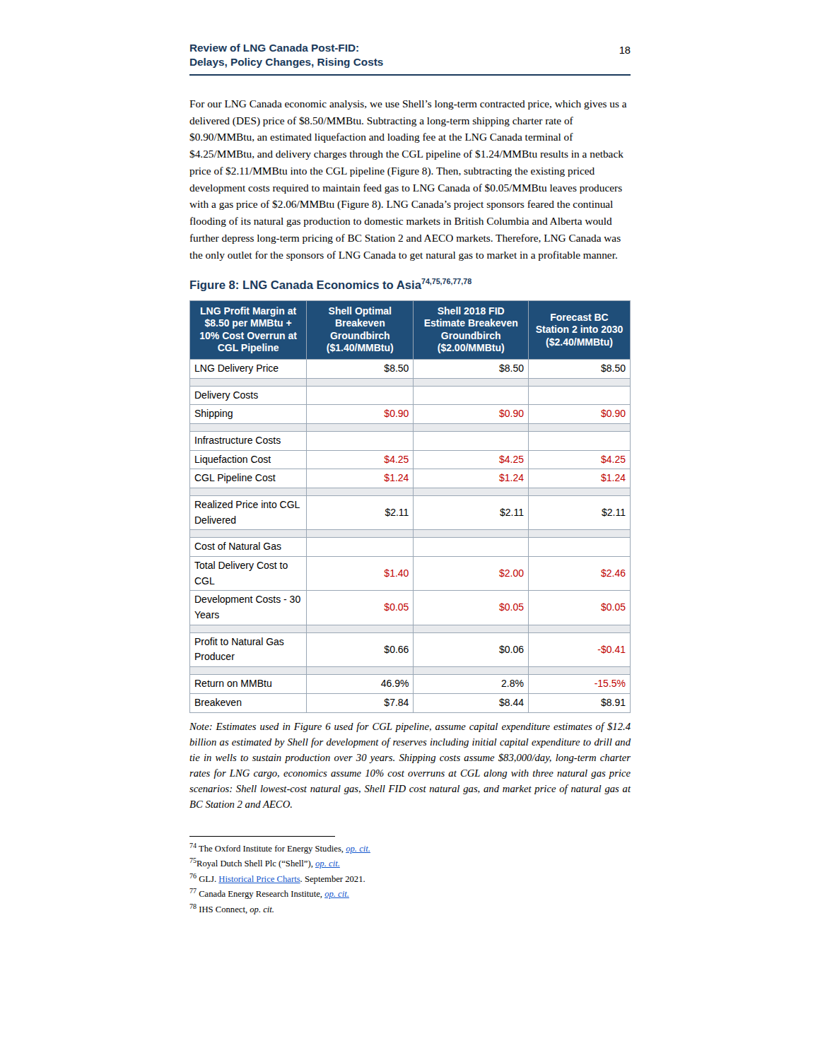Review of LNG Canada Post-FID:
Delays, Policy Changes, Rising Costs
18
For our LNG Canada economic analysis, we use Shell’s long-term contracted price, which gives us a delivered (DES) price of $8.50/MMBtu. Subtracting a long-term shipping charter rate of $0.90/MMBtu, an estimated liquefaction and loading fee at the LNG Canada terminal of $4.25/MMBtu, and delivery charges through the CGL pipeline of $1.24/MMBtu results in a netback price of $2.11/MMBtu into the CGL pipeline (Figure 8). Then, subtracting the existing priced development costs required to maintain feed gas to LNG Canada of $0.05/MMBtu leaves producers with a gas price of $2.06/MMBtu (Figure 8). LNG Canada’s project sponsors feared the continual flooding of its natural gas production to domestic markets in British Columbia and Alberta would further depress long-term pricing of BC Station 2 and AECO markets. Therefore, LNG Canada was the only outlet for the sponsors of LNG Canada to get natural gas to market in a profitable manner.
Figure 8: LNG Canada Economics to Asia74,75,76,77,78
| LNG Profit Margin at $8.50 per MMBtu + 10% Cost Overrun at CGL Pipeline | Shell Optimal Breakeven Groundbirch ($1.40/MMBtu) | Shell 2018 FID Estimate Breakeven Groundbirch ($2.00/MMBtu) | Forecast BC Station 2 into 2030 ($2.40/MMBtu) |
| --- | --- | --- | --- |
| LNG Delivery Price | $8.50 | $8.50 | $8.50 |
| Delivery Costs | | | |
| Shipping | $0.90 | $0.90 | $0.90 |
| Infrastructure Costs | | | |
| Liquefaction Cost | $4.25 | $4.25 | $4.25 |
| CGL Pipeline Cost | $1.24 | $1.24 | $1.24 |
| Realized Price into CGL Delivered | $2.11 | $2.11 | $2.11 |
| Cost of Natural Gas | | | |
| Total Delivery Cost to CGL | $1.40 | $2.00 | $2.46 |
| Development Costs - 30 Years | $0.05 | $0.05 | $0.05 |
| Profit to Natural Gas Producer | $0.66 | $0.06 | -$0.41 |
| Return on MMBtu | 46.9% | 2.8% | -15.5% |
| Breakeven | $7.84 | $8.44 | $8.91 |
Note: Estimates used in Figure 6 used for CGL pipeline, assume capital expenditure estimates of $12.4 billion as estimated by Shell for development of reserves including initial capital expenditure to drill and tie in wells to sustain production over 30 years. Shipping costs assume $83,000/day, long-term charter rates for LNG cargo, economics assume 10% cost overruns at CGL along with three natural gas price scenarios: Shell lowest-cost natural gas, Shell FID cost natural gas, and market price of natural gas at BC Station 2 and AECO.
74 The Oxford Institute for Energy Studies, op. cit.
75Royal Dutch Shell Plc (“Shell”), op. cit.
76 GLJ. Historical Price Charts. September 2021.
77 Canada Energy Research Institute, op. cit.
78 IHS Connect, op. cit.